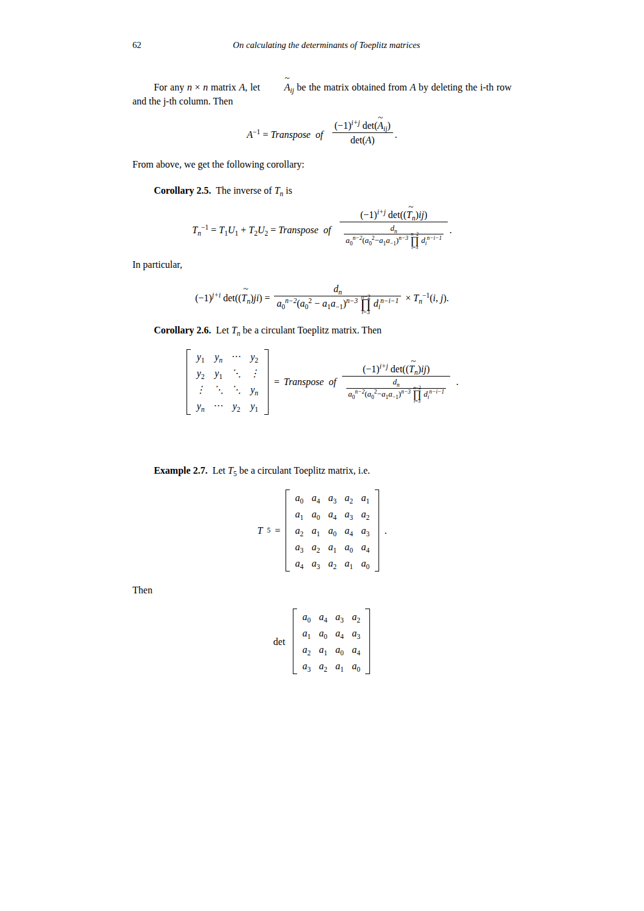62
On calculating the determinants of Toeplitz matrices
For any n × n matrix A, let ~Aij be the matrix obtained from A by deleting the i-th row and the j-th column. Then
A−1 = Transpose of (−1)i+j det(~Aij) det(A) .
From above, we get the following corollary:
Corollary 2.5. The inverse of Tn is
Tn−1 = T1U1 + T2U2 = Transpose of (−1)i+j det((~Tn)ij) dn a0n−2(a02−a1a−1)n−3 ∏n−2 i=3 din−i−1 .
In particular,
(−1)j+i det((~Tn)ji) = dn a0n−2(a02 − a1a−1)n−3 ∏n−2 i=3 din−i−1 × Tn−1(i, j).
Corollary 2.6. Let Tn be a circulant Toeplitz matrix. Then
| y 1 | y n | ··· | y 2 |
| y 2 | y 1 | ⋱ | ⋮ |
| ⋮ | ⋱ | ⋱ | y n |
| y n | ··· | y 2 | y 1 |
= Transpose of (−1)i+j det((~Tn)ij) dn a0n−2(a02−a1a−1)n−3 ∏n−2 i=3 din−i−1 .
Example 2.7. Let T5 be a circulant Toeplitz matrix, i.e.
T5 =
| a 0 | a 4 | a 3 | a 2 | a 1 |
| a 1 | a 0 | a 4 | a 3 | a 2 |
| a 2 | a 1 | a 0 | a 4 | a 3 |
| a 3 | a 2 | a 1 | a 0 | a 4 |
| a 4 | a 3 | a 2 | a 1 | a 0 |
.
Then
det
| a 0 | a 4 | a 3 | a 2 |
| a 1 | a 0 | a 4 | a 3 |
| a 2 | a 1 | a 0 | a 4 |
| a 3 | a 2 | a 1 | a 0 |